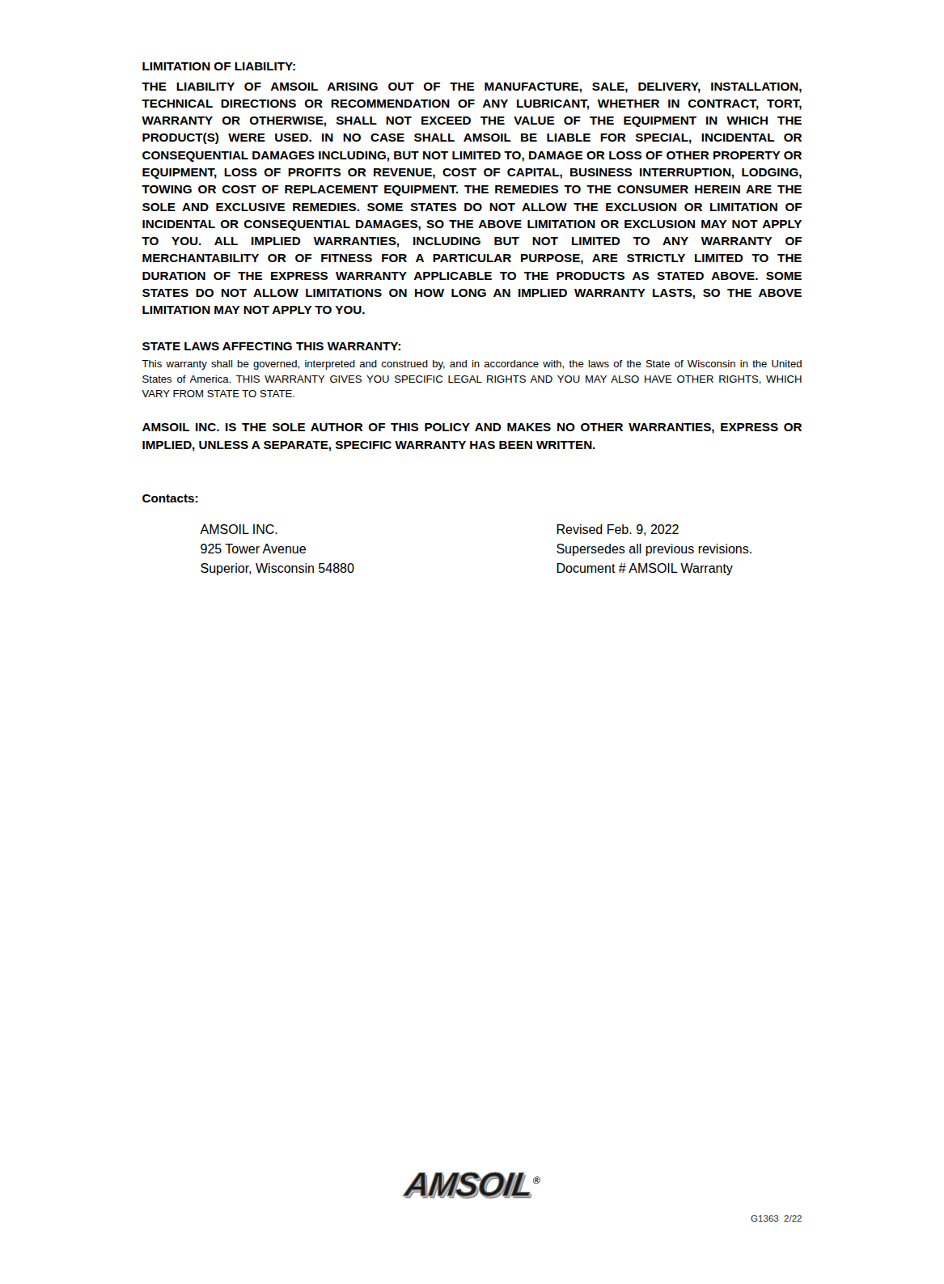Limitation of Liability:
The liability of AMSOIL arising out of the manufacture, sale, delivery, installation, technical directions or recommendation of any lubricant, whether in contract, tort, warranty or otherwise, shall not exceed the value of the equipment in which the product(s) were used. In no case shall AMSOIL be liable for special, incidental or consequential damages including, but not limited to, damage or loss of other property or equipment, loss of profits or revenue, cost of capital, business interruption, lodging, towing or cost of replacement equipment. The remedies to the consumer herein are the sole and exclusive remedies. Some states do not allow the exclusion or limitation of incidental or consequential damages, so the above limitation or exclusion may not apply to you. All implied warranties, including but not limited to any warranty of merchantability or of fitness for a particular purpose, are strictly limited to the duration of the express warranty applicable to the products as stated above. Some states do not allow limitations on how long an implied warranty lasts, so the above limitation may not apply to you.
State Laws Affecting This Warranty:
This warranty shall be governed, interpreted and construed by, and in accordance with, the laws of the State of Wisconsin in the United States of America. THIS WARRANTY GIVES YOU SPECIFIC LEGAL RIGHTS AND YOU MAY ALSO HAVE OTHER RIGHTS, WHICH VARY FROM STATE TO STATE.
AMSOIL INC. is the sole author of this policy and makes no other warranties, express or implied, unless a separate, specific warranty has been written.
Contacts:
| AMSOIL INC. | Revised Feb. 9, 2022 |
| 925 Tower Avenue | Supersedes all previous revisions. |
| Superior, Wisconsin 54880 | Document # AMSOIL Warranty |
AMSOIL®
G1363 2/22